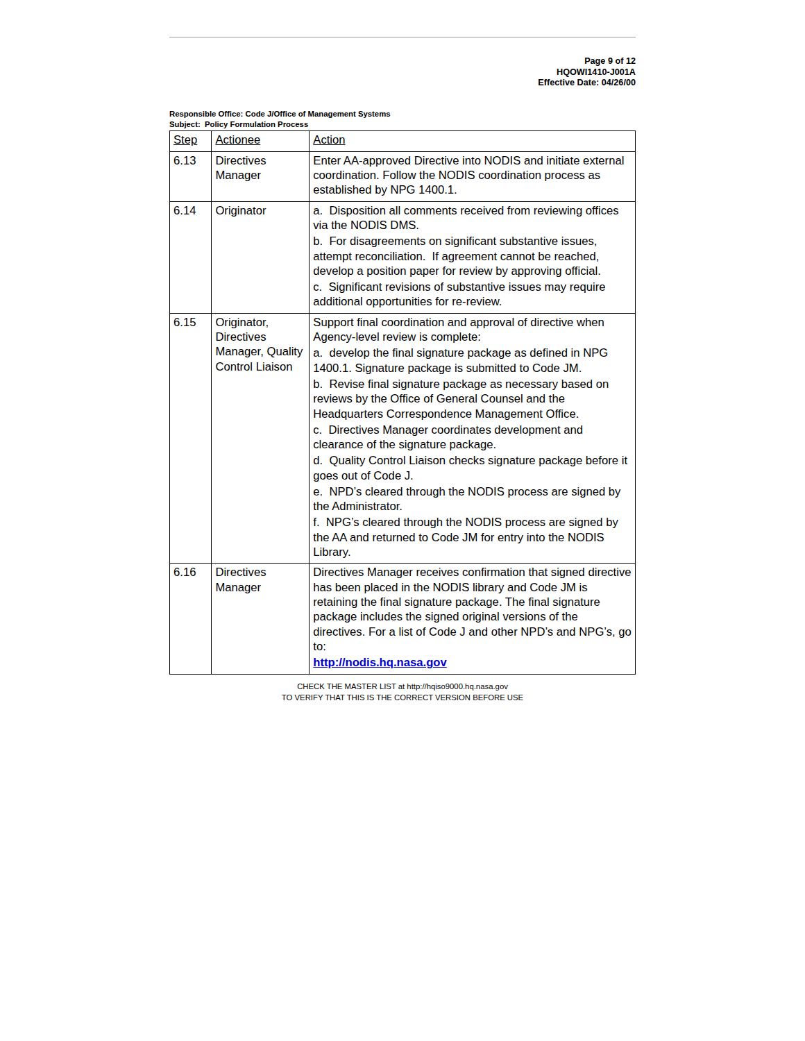Page 9 of 12
HQOWI1410-J001A
Effective Date: 04/26/00
Responsible Office: Code J/Office of Management Systems
Subject: Policy Formulation Process
| Step | Actionee | Action |
| --- | --- | --- |
| 6.13 | Directives Manager | Enter AA-approved Directive into NODIS and initiate external coordination. Follow the NODIS coordination process as established by NPG 1400.1. |
| 6.14 | Originator | a. Disposition all comments received from reviewing offices via the NODIS DMS. b. For disagreements on significant substantive issues, attempt reconciliation. If agreement cannot be reached, develop a position paper for review by approving official. c. Significant revisions of substantive issues may require additional opportunities for re-review. |
| 6.15 | Originator, Directives Manager, Quality Control Liaison | Support final coordination and approval of directive when Agency-level review is complete: a. develop the final signature package as defined in NPG 1400.1. Signature package is submitted to Code JM. b. Revise final signature package as necessary based on reviews by the Office of General Counsel and the Headquarters Correspondence Management Office. c. Directives Manager coordinates development and clearance of the signature package. d. Quality Control Liaison checks signature package before it goes out of Code J. e. NPD’s cleared through the NODIS process are signed by the Administrator. f. NPG’s cleared through the NODIS process are signed by the AA and returned to Code JM for entry into the NODIS Library. |
| 6.16 | Directives Manager | Directives Manager receives confirmation that signed directive has been placed in the NODIS library and Code JM is retaining the final signature package. The final signature package includes the signed original versions of the directives. For a list of Code J and other NPD’s and NPG’s, go to: http://nodis.hq.nasa.gov |
CHECK THE MASTER LIST at http://hqiso9000.hq.nasa.gov
TO VERIFY THAT THIS IS THE CORRECT VERSION BEFORE USE